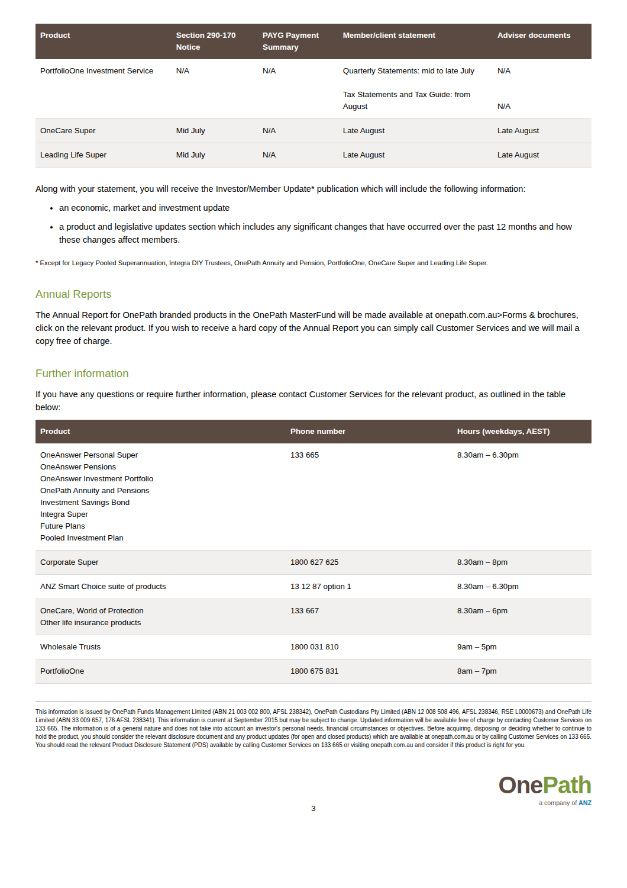| Product | Section 290-170 Notice | PAYG Payment Summary | Member/client statement | Adviser documents |
| --- | --- | --- | --- | --- |
| PortfolioOne Investment Service | N/A | N/A | Quarterly Statements: mid to late July Tax Statements and Tax Guide: from August | N/A N/A |
| OneCare Super | Mid July | N/A | Late August | Late August |
| Leading Life Super | Mid July | N/A | Late August | Late August |
Along with your statement, you will receive the Investor/Member Update* publication which will include the following information:
an economic, market and investment update
a product and legislative updates section which includes any significant changes that have occurred over the past 12 months and how these changes affect members.
* Except for Legacy Pooled Superannuation, Integra DIY Trustees, OnePath Annuity and Pension, PortfolioOne, OneCare Super and Leading Life Super.
Annual Reports
The Annual Report for OnePath branded products in the OnePath MasterFund will be made available at onepath.com.au>Forms & brochures, click on the relevant product. If you wish to receive a hard copy of the Annual Report you can simply call Customer Services and we will mail a copy free of charge.
Further information
If you have any questions or require further information, please contact Customer Services for the relevant product, as outlined in the table below:
| Product | Phone number | Hours (weekdays, AEST) |
| --- | --- | --- |
| OneAnswer Personal Super OneAnswer Pensions OneAnswer Investment Portfolio OnePath Annuity and Pensions Investment Savings Bond Integra Super Future Plans Pooled Investment Plan | 133 665 | 8.30am – 6.30pm |
| Corporate Super | 1800 627 625 | 8.30am – 8pm |
| ANZ Smart Choice suite of products | 13 12 87 option 1 | 8.30am – 6.30pm |
| OneCare, World of Protection Other life insurance products | 133 667 | 8.30am – 6pm |
| Wholesale Trusts | 1800 031 810 | 9am – 5pm |
| PortfolioOne | 1800 675 831 | 8am – 7pm |
This information is issued by OnePath Funds Management Limited (ABN 21 003 002 800, AFSL 238342), OnePath Custodians Pty Limited (ABN 12 008 508 496, AFSL 238346, RSE L0000673) and OnePath Life Limited (ABN 33 009 657, 176 AFSL 238341). This information is current at September 2015 but may be subject to change. Updated information will be available free of charge by contacting Customer Services on 133 665. The information is of a general nature and does not take into account an investor's personal needs, financial circumstances or objectives. Before acquiring, disposing or deciding whether to continue to hold the product, you should consider the relevant disclosure document and any product updates (for open and closed products) which are available at onepath.com.au or by calling Customer Services on 133 665. You should read the relevant Product Disclosure Statement (PDS) available by calling Customer Services on 133 665 or visiting onepath.com.au and consider if this product is right for you.
One Path
a company of ANZ
3